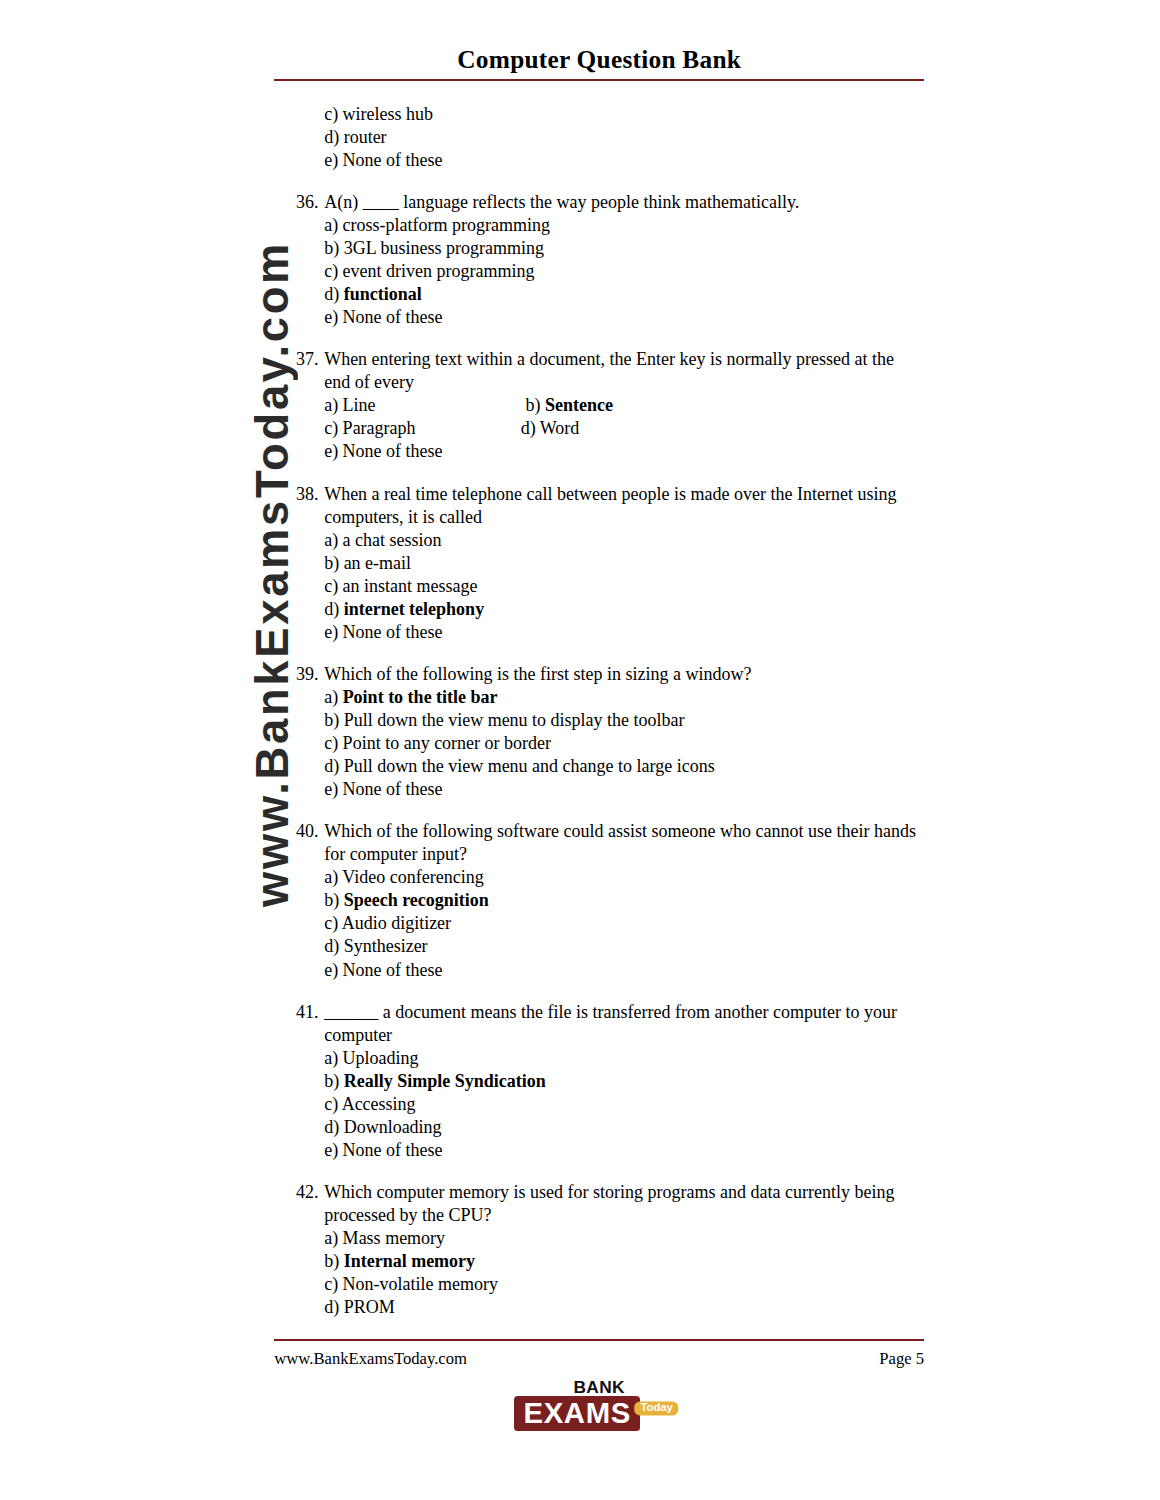www.BankExamsToday.com
Computer Question Bank
c) wireless hub
d) router
e) None of these
36. A(n) ____ language reflects the way people think mathematically.
a) cross-platform programming
b) 3GL business programming
c) event driven programming
d) functional
e) None of these
37. When entering text within a document, the Enter key is normally pressed at the end of every
a) Line
b) Sentence
c) Paragraph
d) Word
e) None of these
38. When a real time telephone call between people is made over the Internet using computers, it is called
a) a chat session
b) an e-mail
c) an instant message
d) internet telephony
e) None of these
39. Which of the following is the first step in sizing a window?
a) Point to the title bar
b) Pull down the view menu to display the toolbar
c) Point to any corner or border
d) Pull down the view menu and change to large icons
e) None of these
40. Which of the following software could assist someone who cannot use their hands for computer input?
a) Video conferencing
b) Speech recognition
c) Audio digitizer
d) Synthesizer
e) None of these
41. ______ a document means the file is transferred from another computer to your computer
a) Uploading
b) Really Simple Syndication
c) Accessing
d) Downloading
e) None of these
42. Which computer memory is used for storing programs and data currently being processed by the CPU?
a) Mass memory
b) Internal memory
c) Non-volatile memory
d) PROM
www.BankExamsToday.com Page 5
BANK
EXAMS Today